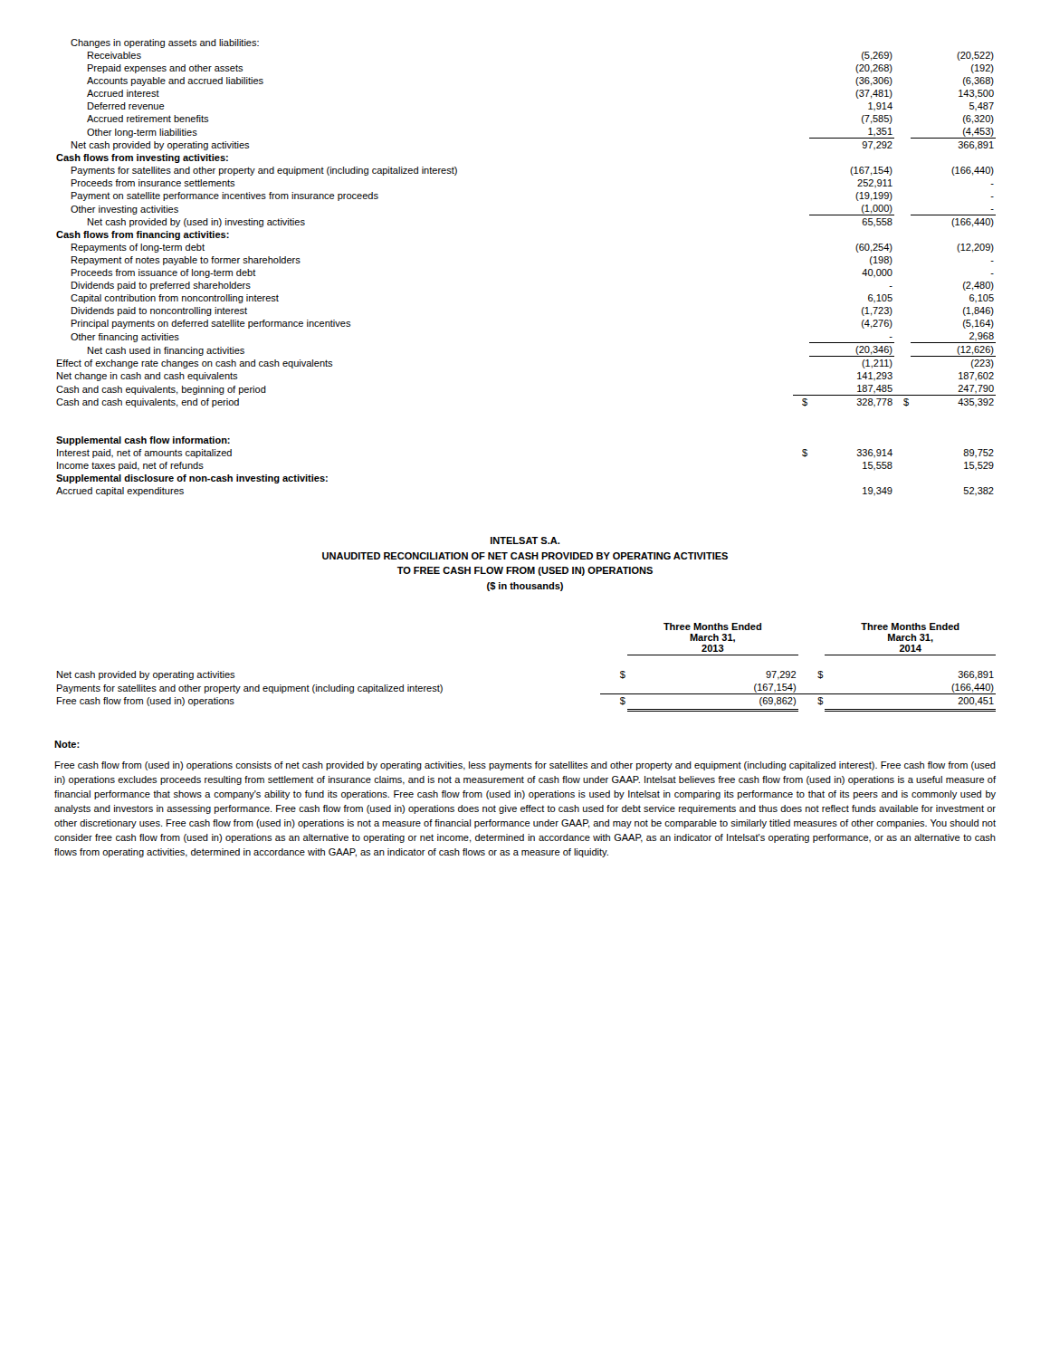| Changes in operating assets and liabilities: | | | | |
| Receivables | | (5,269) | | (20,522) |
| Prepaid expenses and other assets | | (20,268) | | (192) |
| Accounts payable and accrued liabilities | | (36,306) | | (6,368) |
| Accrued interest | | (37,481) | | 143,500 |
| Deferred revenue | | 1,914 | | 5,487 |
| Accrued retirement benefits | | (7,585) | | (6,320) |
| Other long-term liabilities | | 1,351 | | (4,453) |
| Net cash provided by operating activities | | 97,292 | | 366,891 |
| Cash flows from investing activities: | | | | |
| Payments for satellites and other property and equipment (including capitalized interest) | | (167,154) | | (166,440) |
| Proceeds from insurance settlements | | 252,911 | | - |
| Payment on satellite performance incentives from insurance proceeds | | (19,199) | | - |
| Other investing activities | | (1,000) | | - |
| Net cash provided by (used in) investing activities | | 65,558 | | (166,440) |
| Cash flows from financing activities: | | | | |
| Repayments of long-term debt | | (60,254) | | (12,209) |
| Repayment of notes payable to former shareholders | | (198) | | - |
| Proceeds from issuance of long-term debt | | 40,000 | | - |
| Dividends paid to preferred shareholders | | - | | (2,480) |
| Capital contribution from noncontrolling interest | | 6,105 | | 6,105 |
| Dividends paid to noncontrolling interest | | (1,723) | | (1,846) |
| Principal payments on deferred satellite performance incentives | | (4,276) | | (5,164) |
| Other financing activities | | - | | 2,968 |
| Net cash used in financing activities | | (20,346) | | (12,626) |
| Effect of exchange rate changes on cash and cash equivalents | | (1,211) | | (223) |
| Net change in cash and cash equivalents | | 141,293 | | 187,602 |
| Cash and cash equivalents, beginning of period | | 187,485 | | 247,790 |
| Cash and cash equivalents, end of period | $ | 328,778 | $ | 435,392 |
| Supplemental cash flow information: | | | | |
| Interest paid, net of amounts capitalized | $ | 336,914 | | 89,752 |
| Income taxes paid, net of refunds | | 15,558 | | 15,529 |
| Supplemental disclosure of non-cash investing activities: | | | | |
| Accrued capital expenditures | | 19,349 | | 52,382 |
INTELSAT S.A.
UNAUDITED RECONCILIATION OF NET CASH PROVIDED BY OPERATING ACTIVITIES
TO FREE CASH FLOW FROM (USED IN) OPERATIONS
($ in thousands)
| | | Three Months Ended March 31, 2013 | | Three Months Ended March 31, 2014 |
| Net cash provided by operating activities | $ | 97,292 | $ | 366,891 |
| Payments for satellites and other property and equipment (including capitalized interest) | | (167,154) | | (166,440) |
| Free cash flow from (used in) operations | $ | (69,862) | $ | 200,451 |
Note:
Free cash flow from (used in) operations consists of net cash provided by operating activities, less payments for satellites and other property and equipment (including capitalized interest). Free cash flow from (used in) operations excludes proceeds resulting from settlement of insurance claims, and is not a measurement of cash flow under GAAP. Intelsat believes free cash flow from (used in) operations is a useful measure of financial performance that shows a company's ability to fund its operations. Free cash flow from (used in) operations is used by Intelsat in comparing its performance to that of its peers and is commonly used by analysts and investors in assessing performance. Free cash flow from (used in) operations does not give effect to cash used for debt service requirements and thus does not reflect funds available for investment or other discretionary uses. Free cash flow from (used in) operations is not a measure of financial performance under GAAP, and may not be comparable to similarly titled measures of other companies. You should not consider free cash flow from (used in) operations as an alternative to operating or net income, determined in accordance with GAAP, as an indicator of Intelsat's operating performance, or as an alternative to cash flows from operating activities, determined in accordance with GAAP, as an indicator of cash flows or as a measure of liquidity.